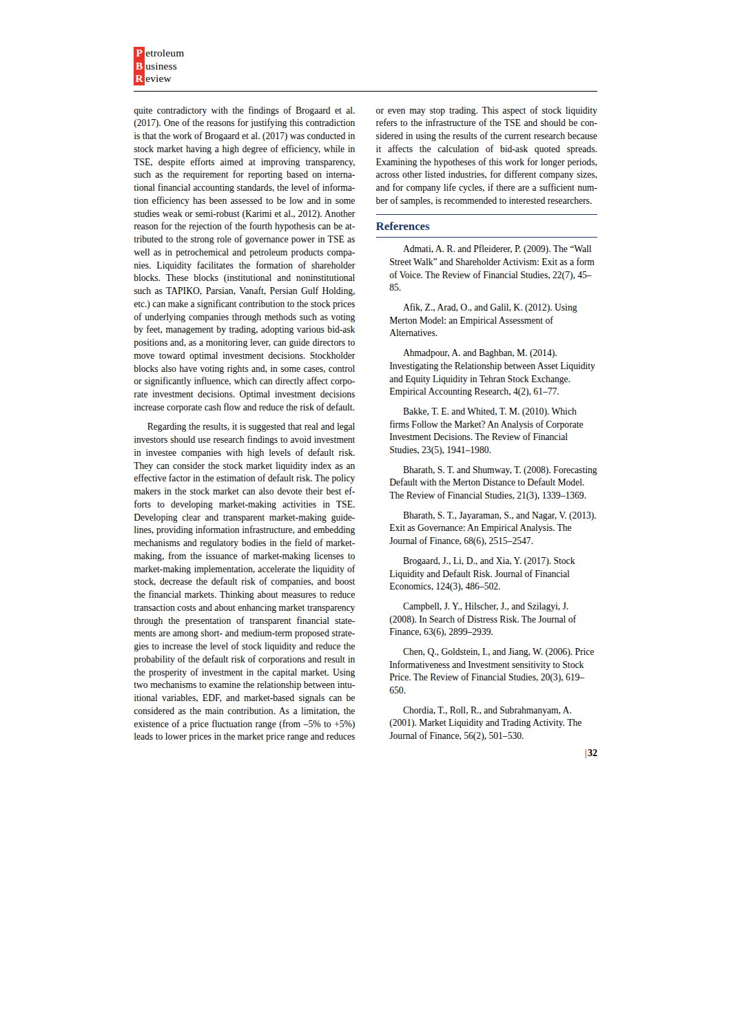Petroleum
Business
Review
quite contradictory with the findings of Brogaard et al. (2017). One of the reasons for justifying this contradiction is that the work of Brogaard et al. (2017) was conducted in stock market having a high degree of efficiency, while in TSE, despite efforts aimed at improving transparency, such as the requirement for reporting based on international financial accounting standards, the level of information efficiency has been assessed to be low and in some studies weak or semi-robust (Karimi et al., 2012). Another reason for the rejection of the fourth hypothesis can be attributed to the strong role of governance power in TSE as well as in petrochemical and petroleum products companies. Liquidity facilitates the formation of shareholder blocks. These blocks (institutional and noninstitutional such as TAPIKO, Parsian, Vanaft, Persian Gulf Holding, etc.) can make a significant contribution to the stock prices of underlying companies through methods such as voting by feet, management by trading, adopting various bid-ask positions and, as a monitoring lever, can guide directors to move toward optimal investment decisions. Stockholder blocks also have voting rights and, in some cases, control or significantly influence, which can directly affect corporate investment decisions. Optimal investment decisions increase corporate cash flow and reduce the risk of default.
Regarding the results, it is suggested that real and legal investors should use research findings to avoid investment in investee companies with high levels of default risk. They can consider the stock market liquidity index as an effective factor in the estimation of default risk. The policy makers in the stock market can also devote their best efforts to developing market-making activities in TSE. Developing clear and transparent market-making guidelines, providing information infrastructure, and embedding mechanisms and regulatory bodies in the field of market-making, from the issuance of market-making licenses to market-making implementation, accelerate the liquidity of stock, decrease the default risk of companies, and boost the financial markets. Thinking about measures to reduce transaction costs and about enhancing market transparency through the presentation of transparent financial statements are among short- and medium-term proposed strategies to increase the level of stock liquidity and reduce the probability of the default risk of corporations and result in the prosperity of investment in the capital market. Using two mechanisms to examine the relationship between intuitional variables, EDF, and market-based signals can be considered as the main contribution. As a limitation, the existence of a price fluctuation range (from –5% to +5%) leads to lower prices in the market price range and reduces or even may stop trading. This aspect of stock liquidity refers to the infrastructure of the TSE and should be considered in using the results of the current research because it affects the calculation of bid-ask quoted spreads. Examining the hypotheses of this work for longer periods, across other listed industries, for different company sizes, and for company life cycles, if there are a sufficient number of samples, is recommended to interested researchers.
References
Admati, A. R. and Pfleiderer, P. (2009). The “Wall Street Walk” and Shareholder Activism: Exit as a form of Voice. The Review of Financial Studies, 22(7), 45–85.
Afik, Z., Arad, O., and Galil, K. (2012). Using Merton Model: an Empirical Assessment of Alternatives.
Ahmadpour, A. and Baghban, M. (2014). Investigating the Relationship between Asset Liquidity and Equity Liquidity in Tehran Stock Exchange. Empirical Accounting Research, 4(2), 61–77.
Bakke, T. E. and Whited, T. M. (2010). Which firms Follow the Market? An Analysis of Corporate Investment Decisions. The Review of Financial Studies, 23(5), 1941–1980.
Bharath, S. T. and Shumway, T. (2008). Forecasting Default with the Merton Distance to Default Model. The Review of Financial Studies, 21(3), 1339–1369.
Bharath, S. T., Jayaraman, S., and Nagar, V. (2013). Exit as Governance: An Empirical Analysis. The Journal of Finance, 68(6), 2515–2547.
Brogaard, J., Li, D., and Xia, Y. (2017). Stock Liquidity and Default Risk. Journal of Financial Economics, 124(3), 486–502.
Campbell, J. Y., Hilscher, J., and Szilagyi, J. (2008). In Search of Distress Risk. The Journal of Finance, 63(6), 2899–2939.
Chen, Q., Goldstein, I., and Jiang, W. (2006). Price Informativeness and Investment sensitivity to Stock Price. The Review of Financial Studies, 20(3), 619–650.
Chordia, T., Roll, R., and Subrahmanyam, A. (2001). Market Liquidity and Trading Activity. The Journal of Finance, 56(2), 501–530.
|32